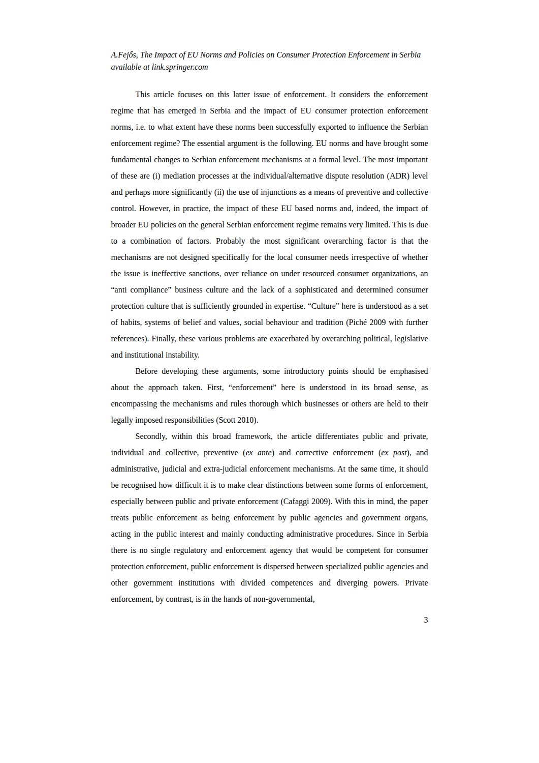A.Fejős, The Impact of EU Norms and Policies on Consumer Protection Enforcement in Serbia available at link.springer.com
This article focuses on this latter issue of enforcement. It considers the enforcement regime that has emerged in Serbia and the impact of EU consumer protection enforcement norms, i.e. to what extent have these norms been successfully exported to influence the Serbian enforcement regime? The essential argument is the following. EU norms and have brought some fundamental changes to Serbian enforcement mechanisms at a formal level. The most important of these are (i) mediation processes at the individual/alternative dispute resolution (ADR) level and perhaps more significantly (ii) the use of injunctions as a means of preventive and collective control. However, in practice, the impact of these EU based norms and, indeed, the impact of broader EU policies on the general Serbian enforcement regime remains very limited. This is due to a combination of factors. Probably the most significant overarching factor is that the mechanisms are not designed specifically for the local consumer needs irrespective of whether the issue is ineffective sanctions, over reliance on under resourced consumer organizations, an “anti compliance” business culture and the lack of a sophisticated and determined consumer protection culture that is sufficiently grounded in expertise. “Culture” here is understood as a set of habits, systems of belief and values, social behaviour and tradition (Piché 2009 with further references). Finally, these various problems are exacerbated by overarching political, legislative and institutional instability.
Before developing these arguments, some introductory points should be emphasised about the approach taken. First, “enforcement” here is understood in its broad sense, as encompassing the mechanisms and rules thorough which businesses or others are held to their legally imposed responsibilities (Scott 2010).
Secondly, within this broad framework, the article differentiates public and private, individual and collective, preventive (ex ante) and corrective enforcement (ex post), and administrative, judicial and extra-judicial enforcement mechanisms. At the same time, it should be recognised how difficult it is to make clear distinctions between some forms of enforcement, especially between public and private enforcement (Cafaggi 2009). With this in mind, the paper treats public enforcement as being enforcement by public agencies and government organs, acting in the public interest and mainly conducting administrative procedures. Since in Serbia there is no single regulatory and enforcement agency that would be competent for consumer protection enforcement, public enforcement is dispersed between specialized public agencies and other government institutions with divided competences and diverging powers. Private enforcement, by contrast, is in the hands of non-governmental,
3